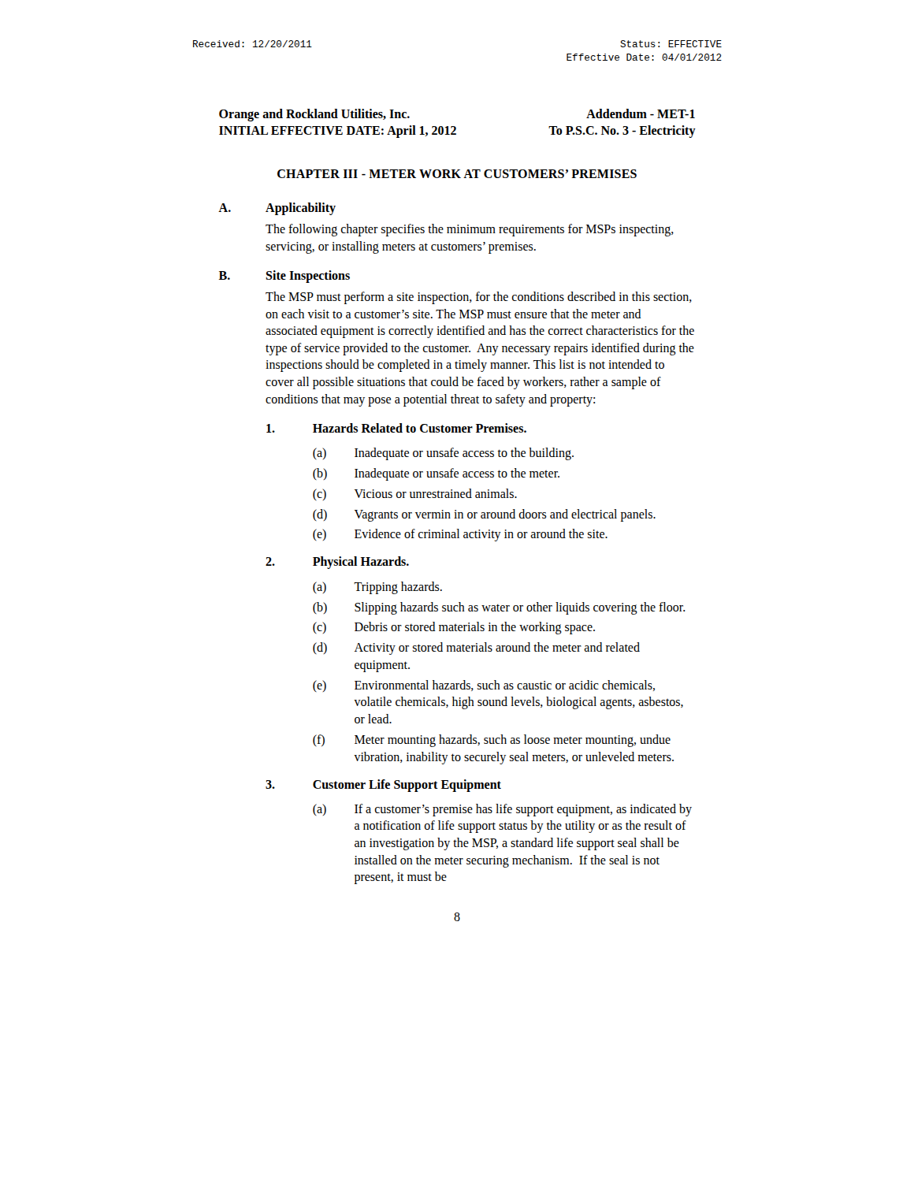Received: 12/20/2011
Status: EFFECTIVE Effective Date: 04/01/2012
Orange and Rockland Utilities, Inc.
INITIAL EFFECTIVE DATE: April 1, 2012
Addendum - MET-1
To P.S.C. No. 3 - Electricity
CHAPTER III - METER WORK AT CUSTOMERS’ PREMISES
A.
Applicability
The following chapter specifies the minimum requirements for MSPs inspecting, servicing, or installing meters at customers’ premises.
B.
Site Inspections
The MSP must perform a site inspection, for the conditions described in this section, on each visit to a customer’s site. The MSP must ensure that the meter and associated equipment is correctly identified and has the correct characteristics for the type of service provided to the customer. Any necessary repairs identified during the inspections should be completed in a timely manner. This list is not intended to cover all possible situations that could be faced by workers, rather a sample of conditions that may pose a potential threat to safety and property:
1.
Hazards Related to Customer Premises.
(a)
Inadequate or unsafe access to the building.
(b)
Inadequate or unsafe access to the meter.
(c)
Vicious or unrestrained animals.
(d)
Vagrants or vermin in or around doors and electrical panels.
(e)
Evidence of criminal activity in or around the site.
2.
Physical Hazards.
(a)
Tripping hazards.
(b)
Slipping hazards such as water or other liquids covering the floor.
(c)
Debris or stored materials in the working space.
(d)
Activity or stored materials around the meter and related equipment.
(e)
Environmental hazards, such as caustic or acidic chemicals, volatile chemicals, high sound levels, biological agents, asbestos, or lead.
(f)
Meter mounting hazards, such as loose meter mounting, undue vibration, inability to securely seal meters, or unleveled meters.
3.
Customer Life Support Equipment
(a)
If a customer’s premise has life support equipment, as indicated by a notification of life support status by the utility or as the result of an investigation by the MSP, a standard life support seal shall be installed on the meter securing mechanism. If the seal is not present, it must be
8